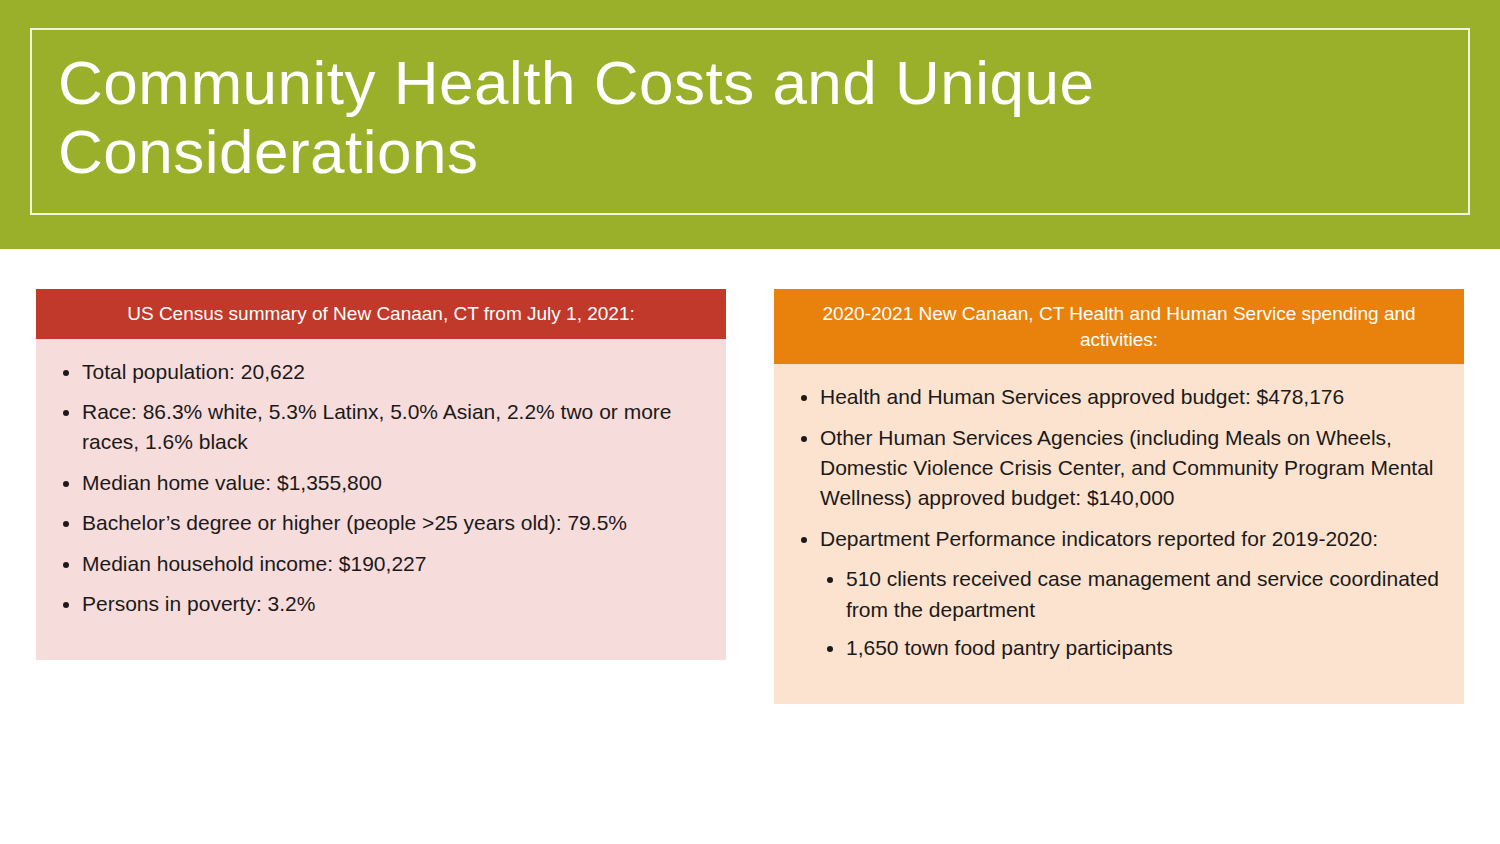Community Health Costs and Unique Considerations
US Census summary of New Canaan, CT from July 1, 2021:
Total population: 20,622
Race: 86.3% white, 5.3% Latinx, 5.0% Asian, 2.2% two or more races, 1.6% black
Median home value: $1,355,800
Bachelor’s degree or higher (people >25 years old): 79.5%
Median household income: $190,227
Persons in poverty: 3.2%
2020-2021 New Canaan, CT Health and Human Service spending and activities:
Health and Human Services approved budget: $478,176
Other Human Services Agencies (including Meals on Wheels, Domestic Violence Crisis Center, and Community Program Mental Wellness) approved budget: $140,000
Department Performance indicators reported for 2019-2020:
510 clients received case management and service coordinated from the department
1,650 town food pantry participants